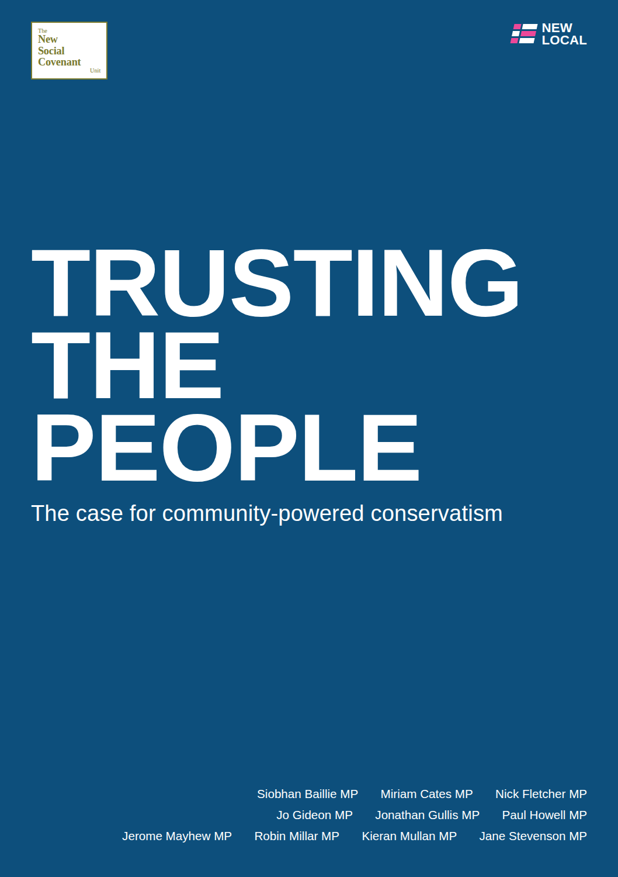The New
Social
Covenant Unit
NEW LOCAL
Trusting the People
The case for community-powered conservatism
Siobhan Baillie MP Miriam Cates MP Nick Fletcher MP Jo Gideon MP Jonathan Gullis MP Paul Howell MP Jerome Mayhew MP Robin Millar MP Kieran Mullan MP Jane Stevenson MP